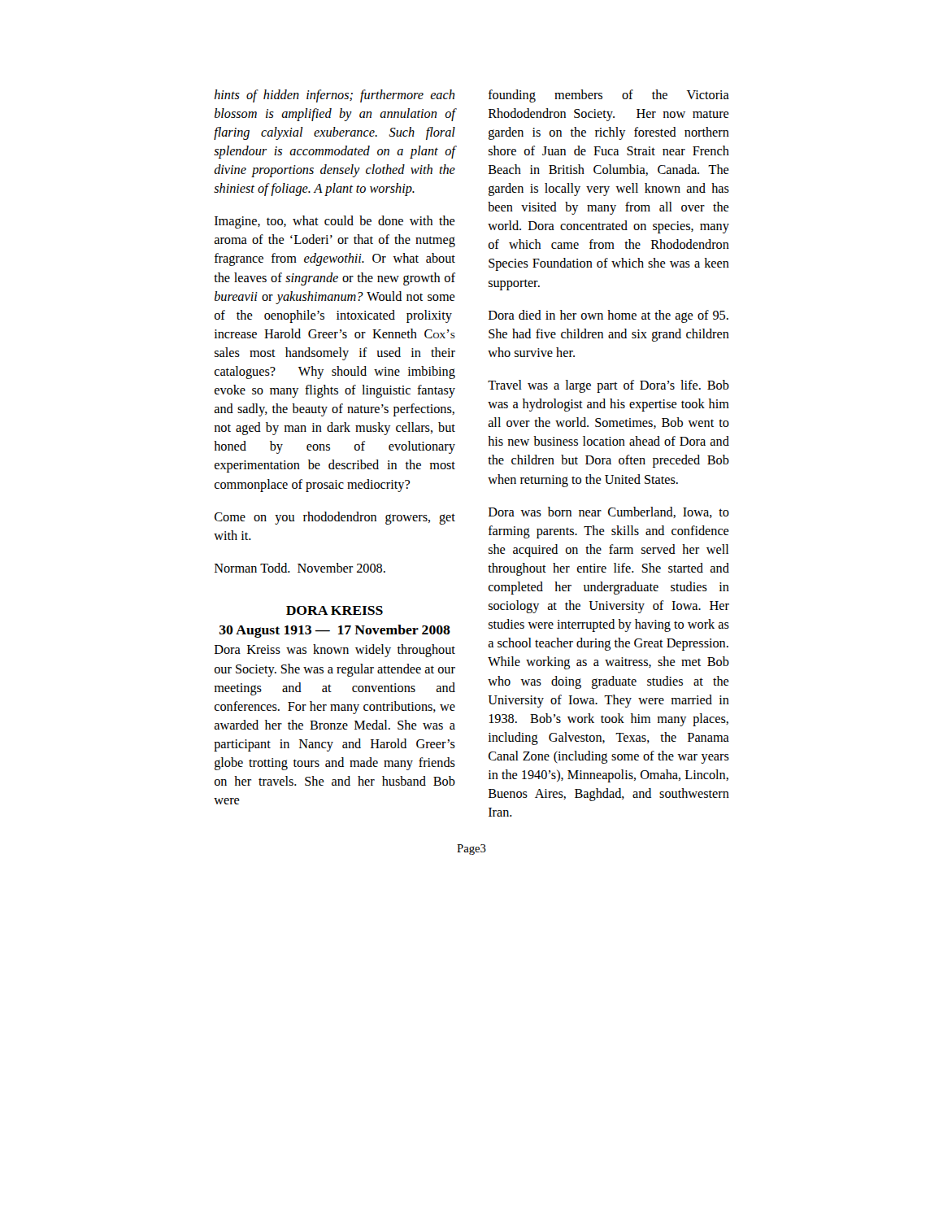hints of hidden infernos; furthermore each blossom is amplified by an annulation of flaring calyxial exuberance. Such floral splendour is accommodated on a plant of divine proportions densely clothed with the shiniest of foliage. A plant to worship.
Imagine, too, what could be done with the aroma of the ‘Loderi’ or that of the nutmeg fragrance from edgewothii. Or what about the leaves of singrande or the new growth of bureavii or yakushimanum? Would not some of the oenophile’s intoxicated prolixity increase Harold Greer’s or Kenneth Cox’s sales most handsomely if used in their catalogues? Why should wine imbibing evoke so many flights of linguistic fantasy and sadly, the beauty of nature’s perfections, not aged by man in dark musky cellars, but honed by eons of evolutionary experimentation be described in the most commonplace of prosaic mediocrity?
Come on you rhododendron growers, get with it.
Norman Todd. November 2008.
DORA KREISS 30 August 1913 — 17 November 2008
Dora Kreiss was known widely throughout our Society. She was a regular attendee at our meetings and at conventions and conferences. For her many contributions, we awarded her the Bronze Medal. She was a participant in Nancy and Harold Greer’s globe trotting tours and made many friends on her travels. She and her husband Bob were
founding members of the Victoria Rhododendron Society. Her now mature garden is on the richly forested northern shore of Juan de Fuca Strait near French Beach in British Columbia, Canada. The garden is locally very well known and has been visited by many from all over the world. Dora concentrated on species, many of which came from the Rhododendron Species Foundation of which she was a keen supporter.
Dora died in her own home at the age of 95. She had five children and six grand children who survive her.
Travel was a large part of Dora’s life. Bob was a hydrologist and his expertise took him all over the world. Sometimes, Bob went to his new business location ahead of Dora and the children but Dora often preceded Bob when returning to the United States.
Dora was born near Cumberland, Iowa, to farming parents. The skills and confidence she acquired on the farm served her well throughout her entire life. She started and completed her undergraduate studies in sociology at the University of Iowa. Her studies were interrupted by having to work as a school teacher during the Great Depression. While working as a waitress, she met Bob who was doing graduate studies at the University of Iowa. They were married in 1938. Bob’s work took him many places, including Galveston, Texas, the Panama Canal Zone (including some of the war years in the 1940’s), Minneapolis, Omaha, Lincoln, Buenos Aires, Baghdad, and southwestern Iran.
Page3